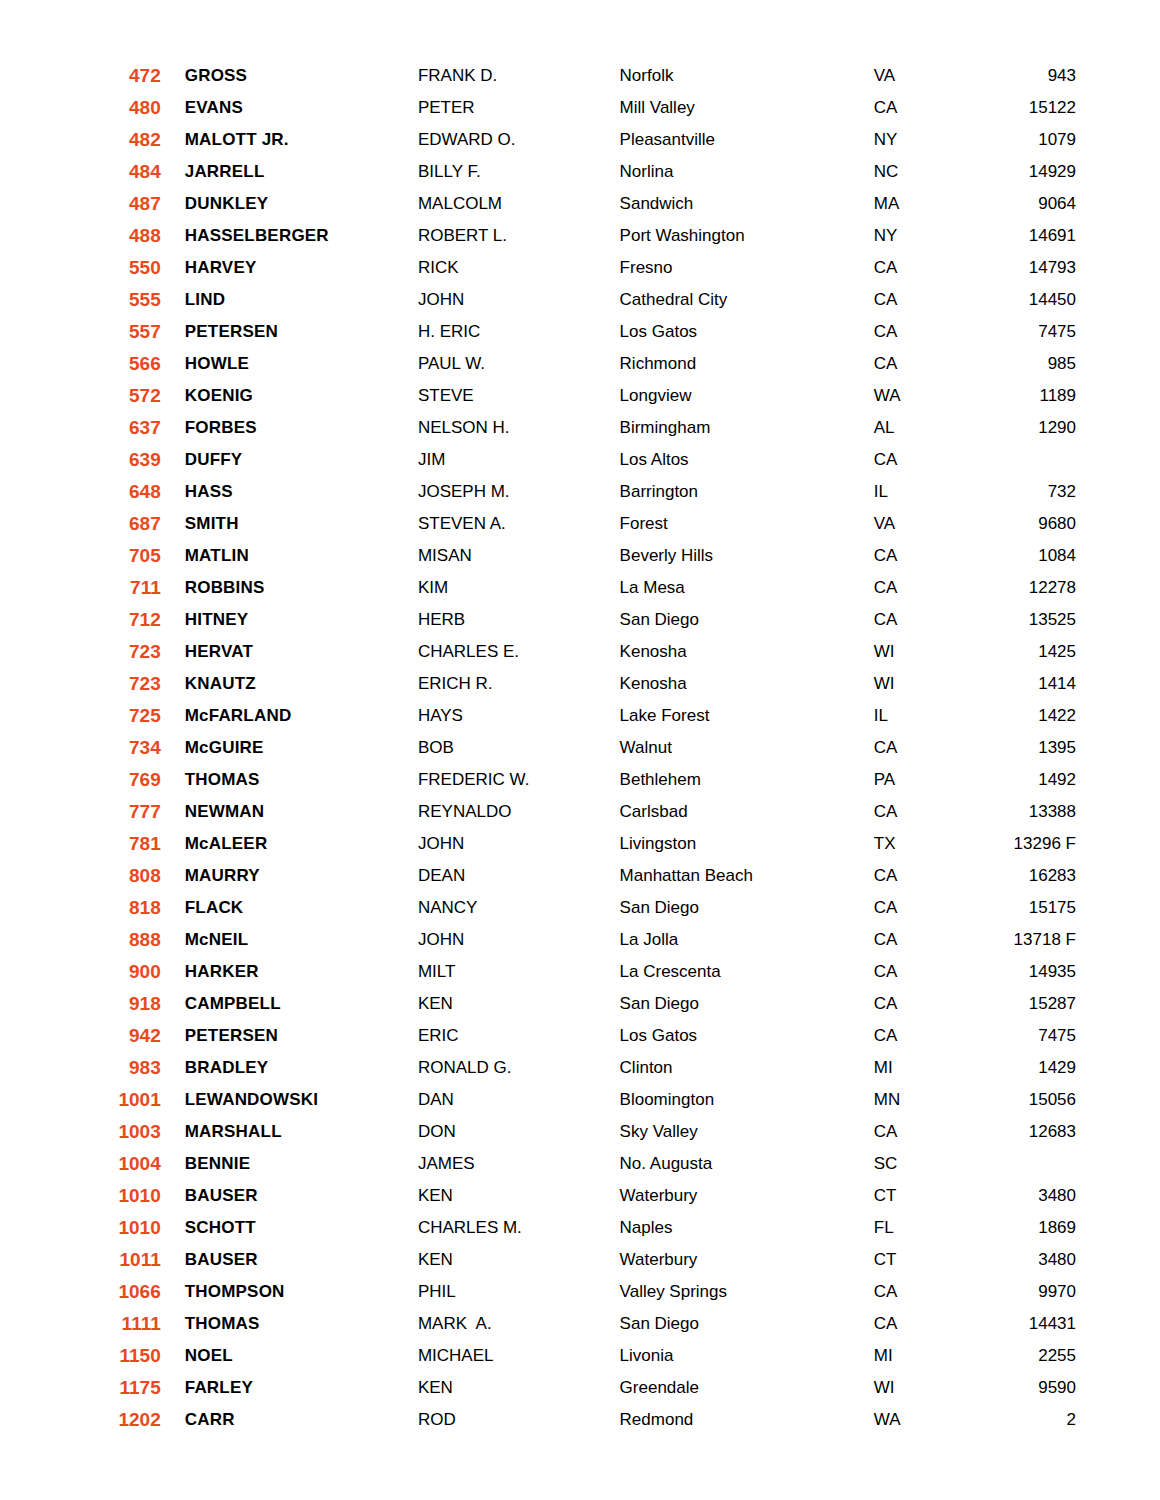| 472 | GROSS | FRANK D. | Norfolk | VA | 943 |
| 480 | EVANS | PETER | Mill Valley | CA | 15122 |
| 482 | MALOTT JR. | EDWARD O. | Pleasantville | NY | 1079 |
| 484 | JARRELL | BILLY F. | Norlina | NC | 14929 |
| 487 | DUNKLEY | MALCOLM | Sandwich | MA | 9064 |
| 488 | HASSELBERGER | ROBERT L. | Port Washington | NY | 14691 |
| 550 | HARVEY | RICK | Fresno | CA | 14793 |
| 555 | LIND | JOHN | Cathedral City | CA | 14450 |
| 557 | PETERSEN | H. ERIC | Los Gatos | CA | 7475 |
| 566 | HOWLE | PAUL W. | Richmond | CA | 985 |
| 572 | KOENIG | STEVE | Longview | WA | 1189 |
| 637 | FORBES | NELSON H. | Birmingham | AL | 1290 |
| 639 | DUFFY | JIM | Los Altos | CA | |
| 648 | HASS | JOSEPH M. | Barrington | IL | 732 |
| 687 | SMITH | STEVEN A. | Forest | VA | 9680 |
| 705 | MATLIN | MISAN | Beverly Hills | CA | 1084 |
| 711 | ROBBINS | KIM | La Mesa | CA | 12278 |
| 712 | HITNEY | HERB | San Diego | CA | 13525 |
| 723 | HERVAT | CHARLES E. | Kenosha | WI | 1425 |
| 723 | KNAUTZ | ERICH R. | Kenosha | WI | 1414 |
| 725 | McFARLAND | HAYS | Lake Forest | IL | 1422 |
| 734 | McGUIRE | BOB | Walnut | CA | 1395 |
| 769 | THOMAS | FREDERIC W. | Bethlehem | PA | 1492 |
| 777 | NEWMAN | REYNALDO | Carlsbad | CA | 13388 |
| 781 | McALEER | JOHN | Livingston | TX | 13296 F |
| 808 | MAURRY | DEAN | Manhattan Beach | CA | 16283 |
| 818 | FLACK | NANCY | San Diego | CA | 15175 |
| 888 | McNEIL | JOHN | La Jolla | CA | 13718 F |
| 900 | HARKER | MILT | La Crescenta | CA | 14935 |
| 918 | CAMPBELL | KEN | San Diego | CA | 15287 |
| 942 | PETERSEN | ERIC | Los Gatos | CA | 7475 |
| 983 | BRADLEY | RONALD G. | Clinton | MI | 1429 |
| 1001 | LEWANDOWSKI | DAN | Bloomington | MN | 15056 |
| 1003 | MARSHALL | DON | Sky Valley | CA | 12683 |
| 1004 | BENNIE | JAMES | No. Augusta | SC | |
| 1010 | BAUSER | KEN | Waterbury | CT | 3480 |
| 1010 | SCHOTT | CHARLES M. | Naples | FL | 1869 |
| 1011 | BAUSER | KEN | Waterbury | CT | 3480 |
| 1066 | THOMPSON | PHIL | Valley Springs | CA | 9970 |
| 1111 | THOMAS | MARK A. | San Diego | CA | 14431 |
| 1150 | NOEL | MICHAEL | Livonia | MI | 2255 |
| 1175 | FARLEY | KEN | Greendale | WI | 9590 |
| 1202 | CARR | ROD | Redmond | WA | 2 |